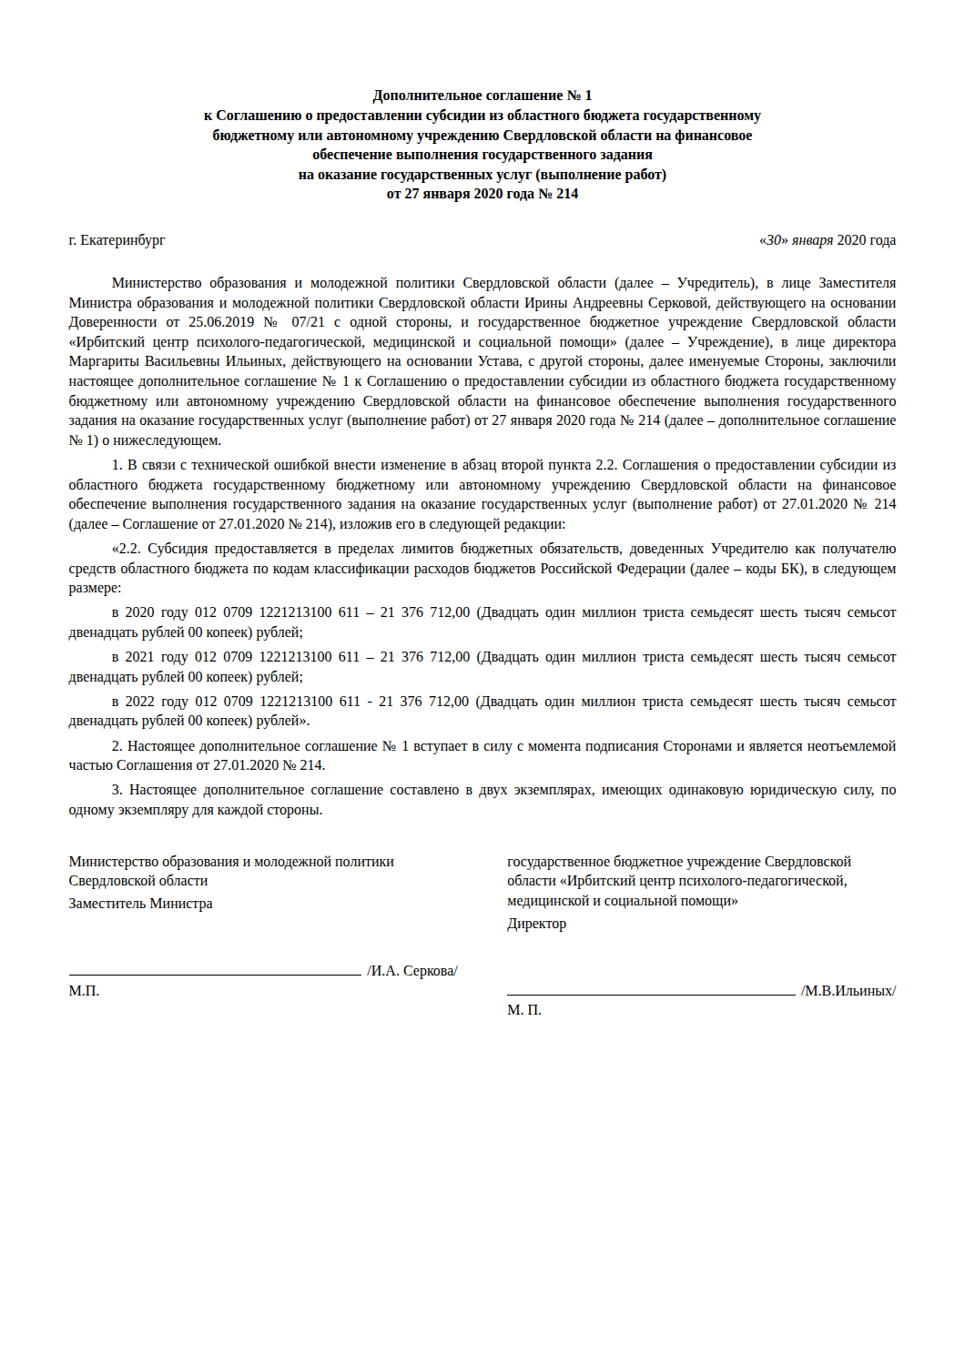Дополнительное соглашение № 1
к Соглашению о предоставлении субсидии из областного бюджета государственному
бюджетному или автономному учреждению Свердловской области на финансовое
обеспечение выполнения государственного задания
на оказание государственных услуг (выполнение работ)
от 27 января 2020 года № 214
г. Екатеринбург «30» января 2020 года
Министерство образования и молодежной политики Свердловской области (далее – Учредитель), в лице Заместителя Министра образования и молодежной политики Свердловской области Ирины Андреевны Серковой, действующего на основании Доверенности от 25.06.2019 № 07/21 с одной стороны, и государственное бюджетное учреждение Свердловской области «Ирбитский центр психолого-педагогической, медицинской и социальной помощи» (далее – Учреждение), в лице директора Маргариты Васильевны Ильиных, действующего на основании Устава, с другой стороны, далее именуемые Стороны, заключили настоящее дополнительное соглашение № 1 к Соглашению о предоставлении субсидии из областного бюджета государственному бюджетному или автономному учреждению Свердловской области на финансовое обеспечение выполнения государственного задания на оказание государственных услуг (выполнение работ) от 27 января 2020 года № 214 (далее – дополнительное соглашение № 1) о нижеследующем.
1. В связи с технической ошибкой внести изменение в абзац второй пункта 2.2. Соглашения о предоставлении субсидии из областного бюджета государственному бюджетному или автономному учреждению Свердловской области на финансовое обеспечение выполнения государственного задания на оказание государственных услуг (выполнение работ) от 27.01.2020 № 214 (далее – Соглашение от 27.01.2020 № 214), изложив его в следующей редакции:
«2.2. Субсидия предоставляется в пределах лимитов бюджетных обязательств, доведенных Учредителю как получателю средств областного бюджета по кодам классификации расходов бюджетов Российской Федерации (далее – коды БК), в следующем размере:
в 2020 году 012 0709 1221213100 611 – 21 376 712,00 (Двадцать один миллион триста семьдесят шесть тысяч семьсот двенадцать рублей 00 копеек) рублей;
в 2021 году 012 0709 1221213100 611 – 21 376 712,00 (Двадцать один миллион триста семьдесят шесть тысяч семьсот двенадцать рублей 00 копеек) рублей;
в 2022 году 012 0709 1221213100 611 - 21 376 712,00 (Двадцать один миллион триста семьдесят шесть тысяч семьсот двенадцать рублей 00 копеек) рублей».
2. Настоящее дополнительное соглашение № 1 вступает в силу с момента подписания Сторонами и является неотъемлемой частью Соглашения от 27.01.2020 № 214.
3. Настоящее дополнительное соглашение составлено в двух экземплярах, имеющих одинаковую юридическую силу, по одному экземпляру для каждой стороны.
Министерство образования и молодежной политики Свердловской области
Заместитель Министра
/И.А. Серкова/
М.П.
государственное бюджетное учреждение Свердловской области «Ирбитский центр психолого-педагогической, медицинской и социальной помощи»
Директор
/М.В.Ильиных/
М. П.